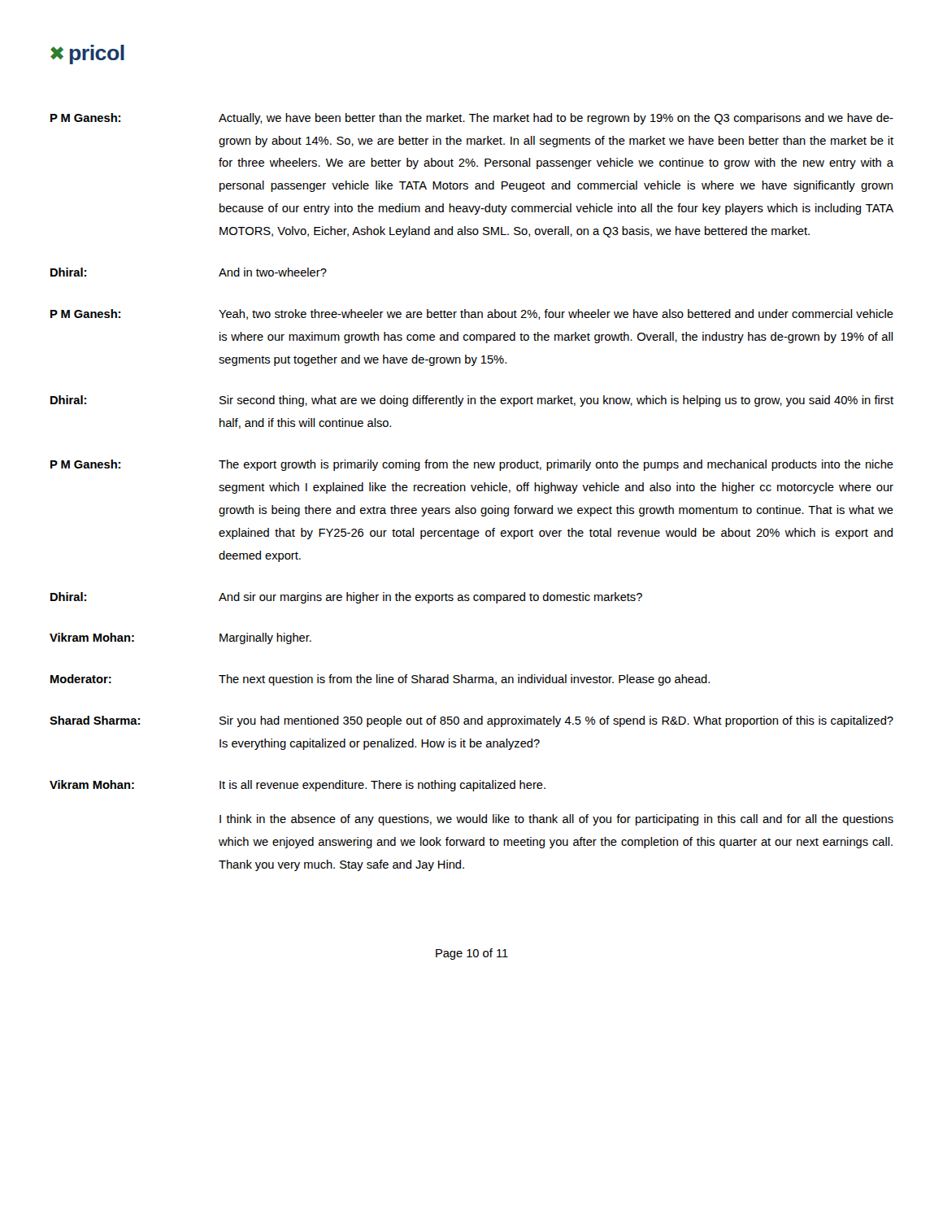✖pricol
| P M Ganesh: | Actually, we have been better than the market. The market had to be regrown by 19% on the Q3 comparisons and we have de-grown by about 14%. So, we are better in the market. In all segments of the market we have been better than the market be it for three wheelers. We are better by about 2%. Personal passenger vehicle we continue to grow with the new entry with a personal passenger vehicle like TATA Motors and Peugeot and commercial vehicle is where we have significantly grown because of our entry into the medium and heavy-duty commercial vehicle into all the four key players which is including TATA MOTORS, Volvo, Eicher, Ashok Leyland and also SML. So, overall, on a Q3 basis, we have bettered the market. |
| Dhiral: | And in two-wheeler? |
| P M Ganesh: | Yeah, two stroke three-wheeler we are better than about 2%, four wheeler we have also bettered and under commercial vehicle is where our maximum growth has come and compared to the market growth. Overall, the industry has de-grown by 19% of all segments put together and we have de-grown by 15%. |
| Dhiral: | Sir second thing, what are we doing differently in the export market, you know, which is helping us to grow, you said 40% in first half, and if this will continue also. |
| P M Ganesh: | The export growth is primarily coming from the new product, primarily onto the pumps and mechanical products into the niche segment which I explained like the recreation vehicle, off highway vehicle and also into the higher cc motorcycle where our growth is being there and extra three years also going forward we expect this growth momentum to continue. That is what we explained that by FY25-26 our total percentage of export over the total revenue would be about 20% which is export and deemed export. |
| Dhiral: | And sir our margins are higher in the exports as compared to domestic markets? |
| Vikram Mohan: | Marginally higher. |
| Moderator: | The next question is from the line of Sharad Sharma, an individual investor. Please go ahead. |
| Sharad Sharma: | Sir you had mentioned 350 people out of 850 and approximately 4.5 % of spend is R&D. What proportion of this is capitalized? Is everything capitalized or penalized. How is it be analyzed? |
| Vikram Mohan: | It is all revenue expenditure. There is nothing capitalized here. I think in the absence of any questions, we would like to thank all of you for participating in this call and for all the questions which we enjoyed answering and we look forward to meeting you after the completion of this quarter at our next earnings call. Thank you very much. Stay safe and Jay Hind. |
Page 10 of 11